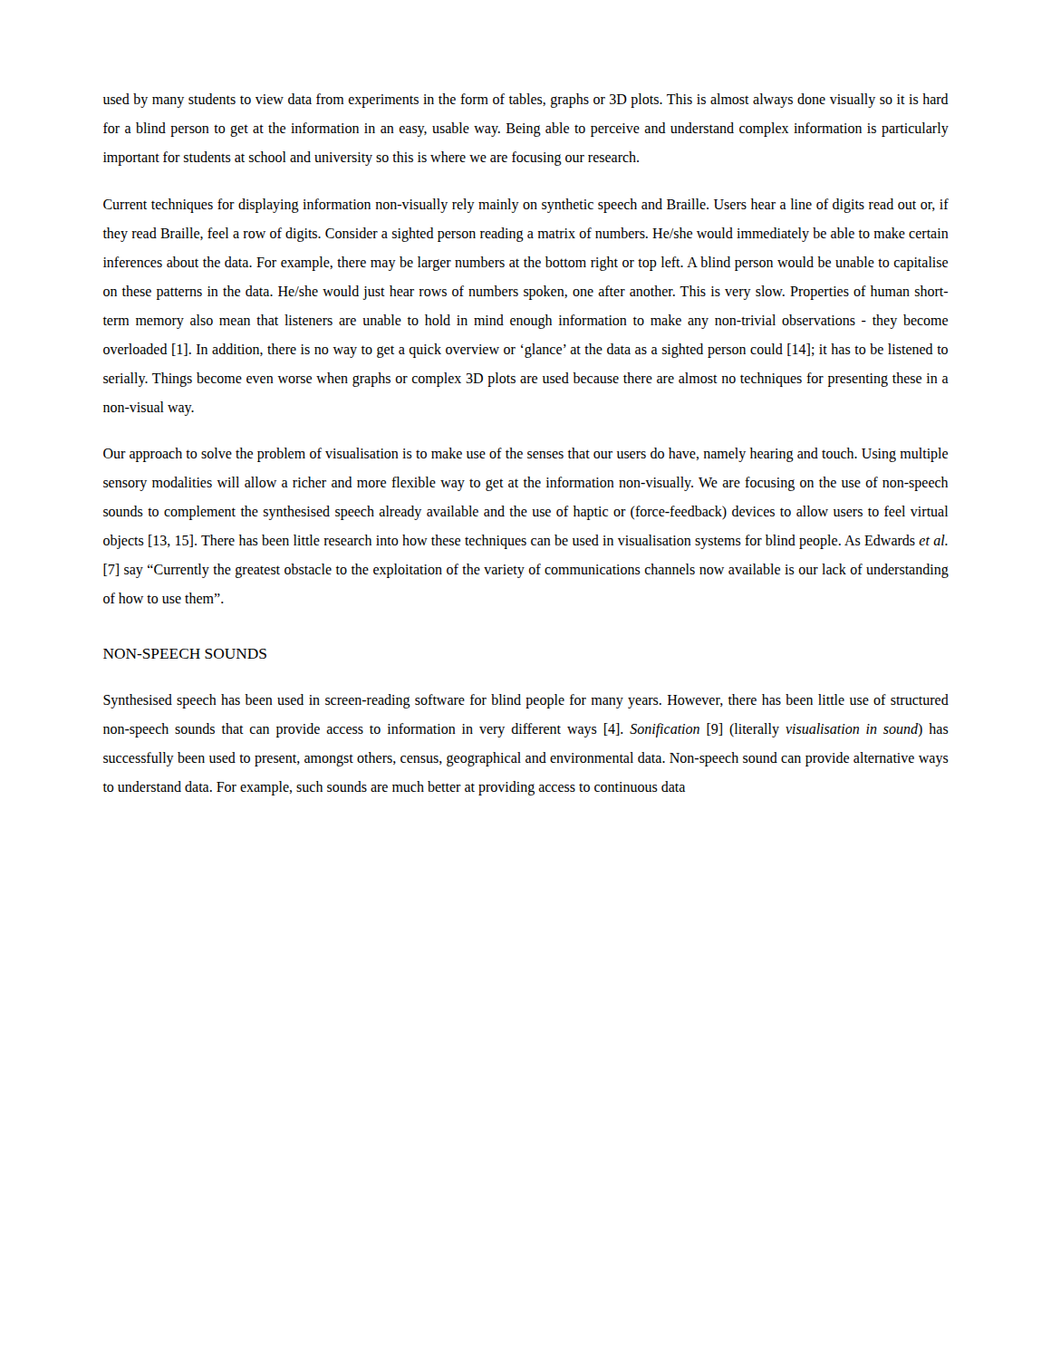used by many students to view data from experiments in the form of tables, graphs or 3D plots. This is almost always done visually so it is hard for a blind person to get at the information in an easy, usable way. Being able to perceive and understand complex information is particularly important for students at school and university so this is where we are focusing our research.
Current techniques for displaying information non-visually rely mainly on synthetic speech and Braille. Users hear a line of digits read out or, if they read Braille, feel a row of digits. Consider a sighted person reading a matrix of numbers. He/she would immediately be able to make certain inferences about the data. For example, there may be larger numbers at the bottom right or top left. A blind person would be unable to capitalise on these patterns in the data. He/she would just hear rows of numbers spoken, one after another. This is very slow. Properties of human short-term memory also mean that listeners are unable to hold in mind enough information to make any non-trivial observations - they become overloaded [1]. In addition, there is no way to get a quick overview or ‘glance’ at the data as a sighted person could [14]; it has to be listened to serially. Things become even worse when graphs or complex 3D plots are used because there are almost no techniques for presenting these in a non-visual way.
Our approach to solve the problem of visualisation is to make use of the senses that our users do have, namely hearing and touch. Using multiple sensory modalities will allow a richer and more flexible way to get at the information non-visually. We are focusing on the use of non-speech sounds to complement the synthesised speech already available and the use of haptic or (force-feedback) devices to allow users to feel virtual objects [13, 15]. There has been little research into how these techniques can be used in visualisation systems for blind people. As Edwards et al. [7] say “Currently the greatest obstacle to the exploitation of the variety of communications channels now available is our lack of understanding of how to use them”.
NON-SPEECH SOUNDS
Synthesised speech has been used in screen-reading software for blind people for many years. However, there has been little use of structured non-speech sounds that can provide access to information in very different ways [4]. Sonification [9] (literally visualisation in sound) has successfully been used to present, amongst others, census, geographical and environmental data. Non-speech sound can provide alternative ways to understand data. For example, such sounds are much better at providing access to continuous data